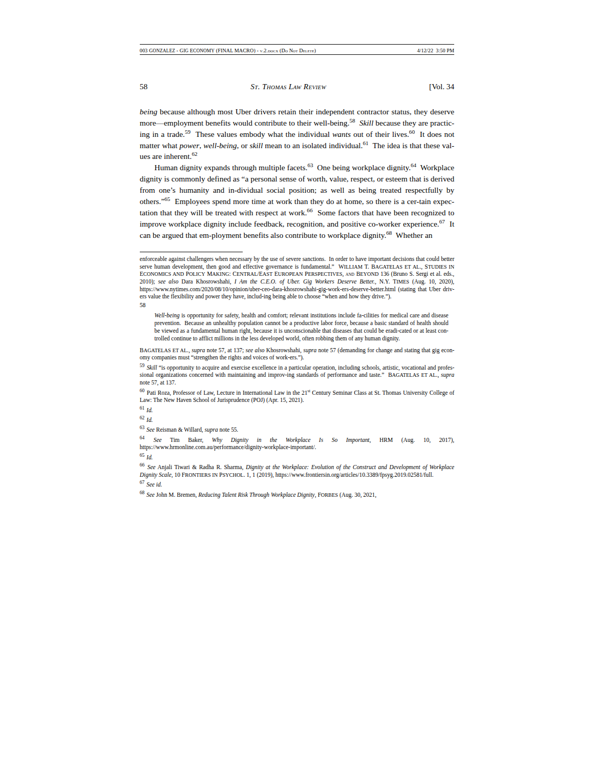003 GONZALEZ - GIG ECONOMY (FINAL MACRO) - v.2.docx (Do Not Delete) 4/12/22 3:50 PM
58 St. Thomas Law Review [Vol. 34
being because although most Uber drivers retain their independent contractor status, they deserve more—employment benefits would contribute to their well-being.58 Skill because they are practicing in a trade.59 These values embody what the individual wants out of their lives.60 It does not matter what power, well-being, or skill mean to an isolated individual.61 The idea is that these values are inherent.62
Human dignity expands through multiple facets.63 One being workplace dignity.64 Workplace dignity is commonly defined as “a personal sense of worth, value, respect, or esteem that is derived from one’s humanity and in-dividual social position; as well as being treated respectfully by others.”65 Employees spend more time at work than they do at home, so there is a cer-tain expectation that they will be treated with respect at work.66 Some factors that have been recognized to improve workplace dignity include feedback, recognition, and positive co-worker experience.67 It can be argued that em-ployment benefits also contribute to workplace dignity.68 Whether an
enforceable against challengers when necessary by the use of severe sanctions. In order to have important decisions that could better serve human development, then good and effective governance is fundamental.” WILLIAM T. BAGATELAS ET AL., STUDIES IN ECONOMICS AND POLICY MAKING: CENTRAL/EAST EUROPEAN PERSPECTIVES, and BEYOND 136 (Bruno S. Sergi et al. eds., 2010); see also Dara Khosrowshahi, I Am the C.E.O. of Uber. Gig Workers Deserve Better., N.Y. TIMES (Aug. 10, 2020), https://www.nytimes.com/2020/08/10/opinion/uber-ceo-dara-khosrowshahi-gig-work-ers-deserve-better.html (stating that Uber drivers value the flexibility and power they have, includ-ing being able to choose “when and how they drive.”).
58
Well-being is opportunity for safety, health and comfort; relevant institutions include fa-cilities for medical care and disease prevention. Because an unhealthy population cannot be a productive labor force, because a basic standard of health should be viewed as a fundamental human right, because it is unconscionable that diseases that could be eradi-cated or at least controlled continue to afflict millions in the less developed world, often robbing them of any human dignity.
BAGATELAS ET AL., supra note 57, at 137; see also Khosrowshahi, supra note 57 (demanding for change and stating that gig economy companies must “strengthen the rights and voices of work-ers.”).
59 Skill “is opportunity to acquire and exercise excellence in a particular operation, including schools, artistic, vocational and professional organizations concerned with maintaining and improv-ing standards of performance and taste.” BAGATELAS ET AL., supra note 57, at 137.
60 Pati Roza, Professor of Law, Lecture in International Law in the 21st Century Seminar Class at St. Thomas University College of Law: The New Haven School of Jurisprudence (POJ) (Apr. 15, 2021).
61 Id.
62 Id.
63 See Reisman & Willard, supra note 55.
64 See Tim Baker, Why Dignity in the Workplace Is So Important, HRM (Aug. 10, 2017), https://www.hrmonline.com.au/performance/dignity-workplace-important/.
65 Id.
66 See Anjali Tiwari & Radha R. Sharma, Dignity at the Workplace: Evolution of the Construct and Development of Workplace Dignity Scale, 10 FRONTIERS IN PSYCHOL. 1, 1 (2019), https://www.frontiersin.org/articles/10.3389/fpsyg.2019.02581/full.
67 See id.
68 See John M. Bremen, Reducing Talent Risk Through Workplace Dignity, FORBES (Aug. 30, 2021,